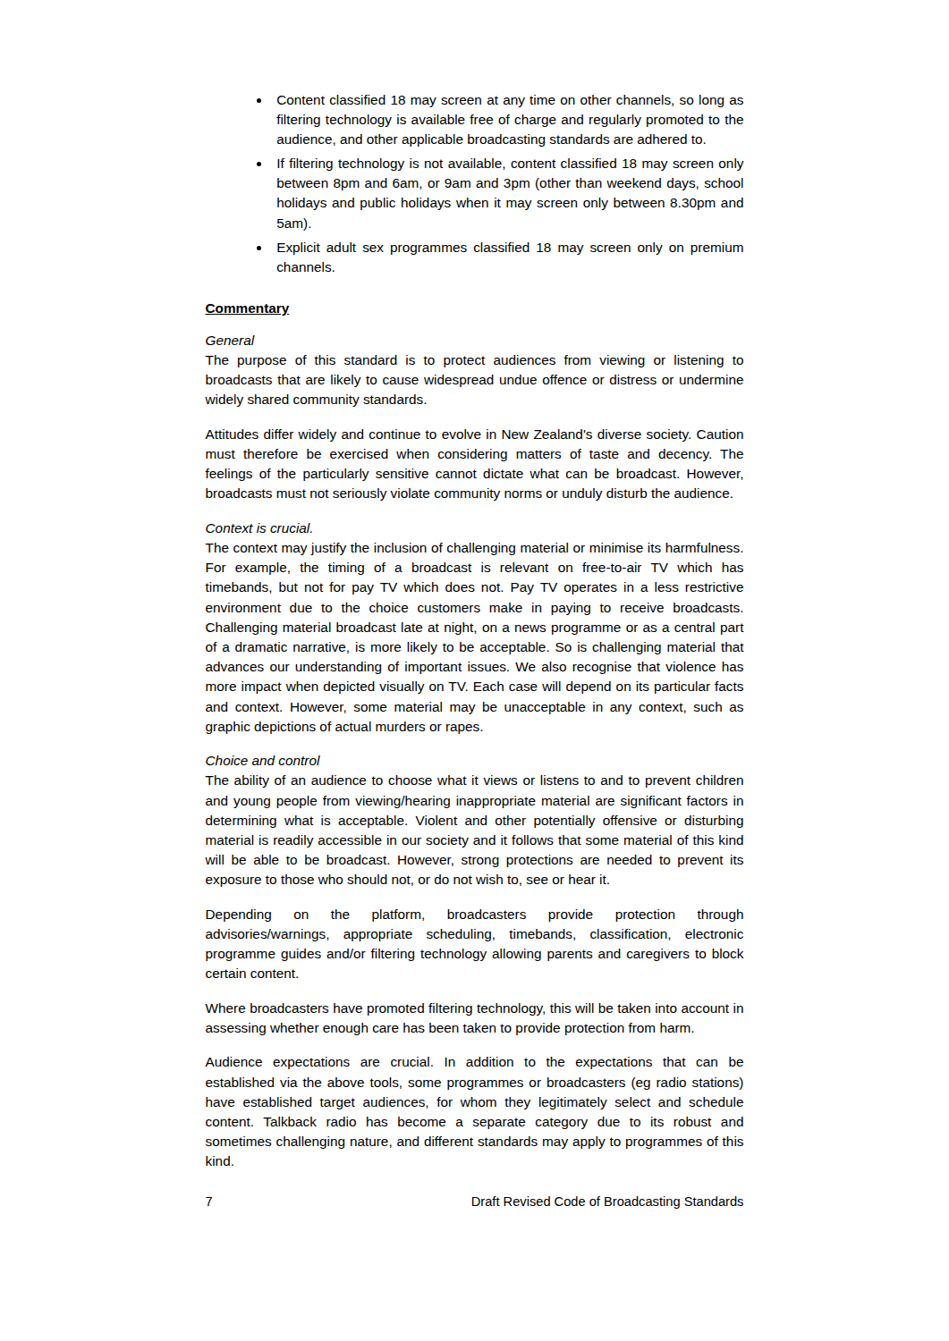Content classified 18 may screen at any time on other channels, so long as filtering technology is available free of charge and regularly promoted to the audience, and other applicable broadcasting standards are adhered to.
If filtering technology is not available, content classified 18 may screen only between 8pm and 6am, or 9am and 3pm (other than weekend days, school holidays and public holidays when it may screen only between 8.30pm and 5am).
Explicit adult sex programmes classified 18 may screen only on premium channels.
Commentary
General
The purpose of this standard is to protect audiences from viewing or listening to broadcasts that are likely to cause widespread undue offence or distress or undermine widely shared community standards.
Attitudes differ widely and continue to evolve in New Zealand's diverse society. Caution must therefore be exercised when considering matters of taste and decency. The feelings of the particularly sensitive cannot dictate what can be broadcast. However, broadcasts must not seriously violate community norms or unduly disturb the audience.
Context is crucial.
The context may justify the inclusion of challenging material or minimise its harmfulness. For example, the timing of a broadcast is relevant on free-to-air TV which has timebands, but not for pay TV which does not. Pay TV operates in a less restrictive environment due to the choice customers make in paying to receive broadcasts. Challenging material broadcast late at night, on a news programme or as a central part of a dramatic narrative, is more likely to be acceptable. So is challenging material that advances our understanding of important issues. We also recognise that violence has more impact when depicted visually on TV. Each case will depend on its particular facts and context. However, some material may be unacceptable in any context, such as graphic depictions of actual murders or rapes.
Choice and control
The ability of an audience to choose what it views or listens to and to prevent children and young people from viewing/hearing inappropriate material are significant factors in determining what is acceptable. Violent and other potentially offensive or disturbing material is readily accessible in our society and it follows that some material of this kind will be able to be broadcast. However, strong protections are needed to prevent its exposure to those who should not, or do not wish to, see or hear it.
Depending on the platform, broadcasters provide protection through advisories/warnings, appropriate scheduling, timebands, classification, electronic programme guides and/or filtering technology allowing parents and caregivers to block certain content.
Where broadcasters have promoted filtering technology, this will be taken into account in assessing whether enough care has been taken to provide protection from harm.
Audience expectations are crucial. In addition to the expectations that can be established via the above tools, some programmes or broadcasters (eg radio stations) have established target audiences, for whom they legitimately select and schedule content. Talkback radio has become a separate category due to its robust and sometimes challenging nature, and different standards may apply to programmes of this kind.
7 Draft Revised Code of Broadcasting Standards